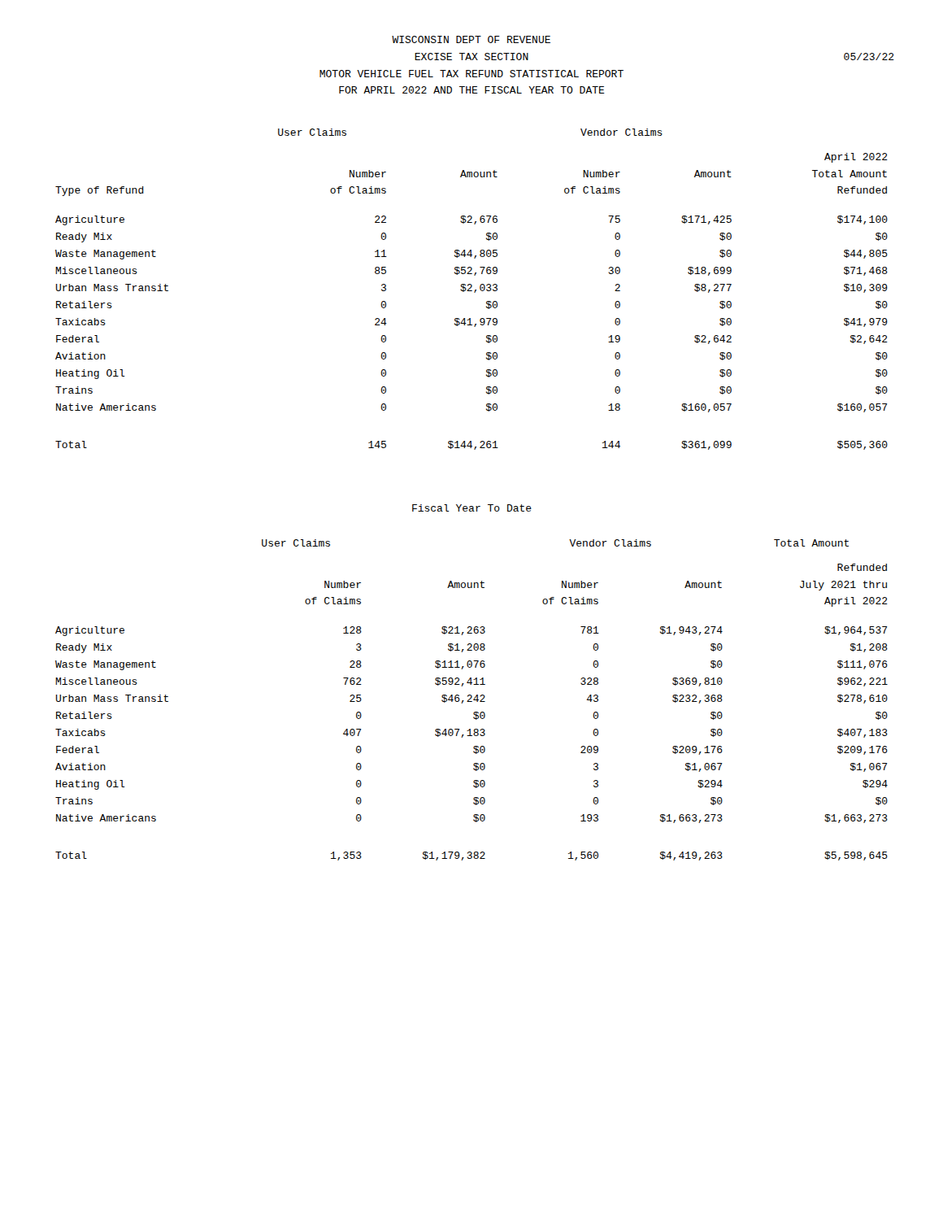WISCONSIN DEPT OF REVENUE EXCISE TAX SECTION MOTOR VEHICLE FUEL TAX REFUND STATISTICAL REPORT FOR APRIL 2022 AND THE FISCAL YEAR TO DATE 05/23/22
| | User Claims | Vendor Claims | |
| --- | --- | --- | --- |
| | | | | | April 2022 |
| | Number | Amount | Number | Amount | Total Amount |
| Type of Refund | of Claims | | of Claims | | Refunded |
| Agriculture | 22 | $2,676 | 75 | $171,425 | $174,100 |
| Ready Mix | 0 | $0 | 0 | $0 | $0 |
| Waste Management | 11 | $44,805 | 0 | $0 | $44,805 |
| Miscellaneous | 85 | $52,769 | 30 | $18,699 | $71,468 |
| Urban Mass Transit | 3 | $2,033 | 2 | $8,277 | $10,309 |
| Retailers | 0 | $0 | 0 | $0 | $0 |
| Taxicabs | 24 | $41,979 | 0 | $0 | $41,979 |
| Federal | 0 | $0 | 19 | $2,642 | $2,642 |
| Aviation | 0 | $0 | 0 | $0 | $0 |
| Heating Oil | 0 | $0 | 0 | $0 | $0 |
| Trains | 0 | $0 | 0 | $0 | $0 |
| Native Americans | 0 | $0 | 18 | $160,057 | $160,057 |
| Total | 145 | $144,261 | 144 | $361,099 | $505,360 |
Fiscal Year To Date
| | User Claims | Vendor Claims | Total Amount |
| --- | --- | --- | --- |
| | | | | | Refunded |
| | Number | Amount | Number | Amount | July 2021 thru |
| | of Claims | | of Claims | | April 2022 |
| Agriculture | 128 | $21,263 | 781 | $1,943,274 | $1,964,537 |
| Ready Mix | 3 | $1,208 | 0 | $0 | $1,208 |
| Waste Management | 28 | $111,076 | 0 | $0 | $111,076 |
| Miscellaneous | 762 | $592,411 | 328 | $369,810 | $962,221 |
| Urban Mass Transit | 25 | $46,242 | 43 | $232,368 | $278,610 |
| Retailers | 0 | $0 | 0 | $0 | $0 |
| Taxicabs | 407 | $407,183 | 0 | $0 | $407,183 |
| Federal | 0 | $0 | 209 | $209,176 | $209,176 |
| Aviation | 0 | $0 | 3 | $1,067 | $1,067 |
| Heating Oil | 0 | $0 | 3 | $294 | $294 |
| Trains | 0 | $0 | 0 | $0 | $0 |
| Native Americans | 0 | $0 | 193 | $1,663,273 | $1,663,273 |
| Total | 1,353 | $1,179,382 | 1,560 | $4,419,263 | $5,598,645 |